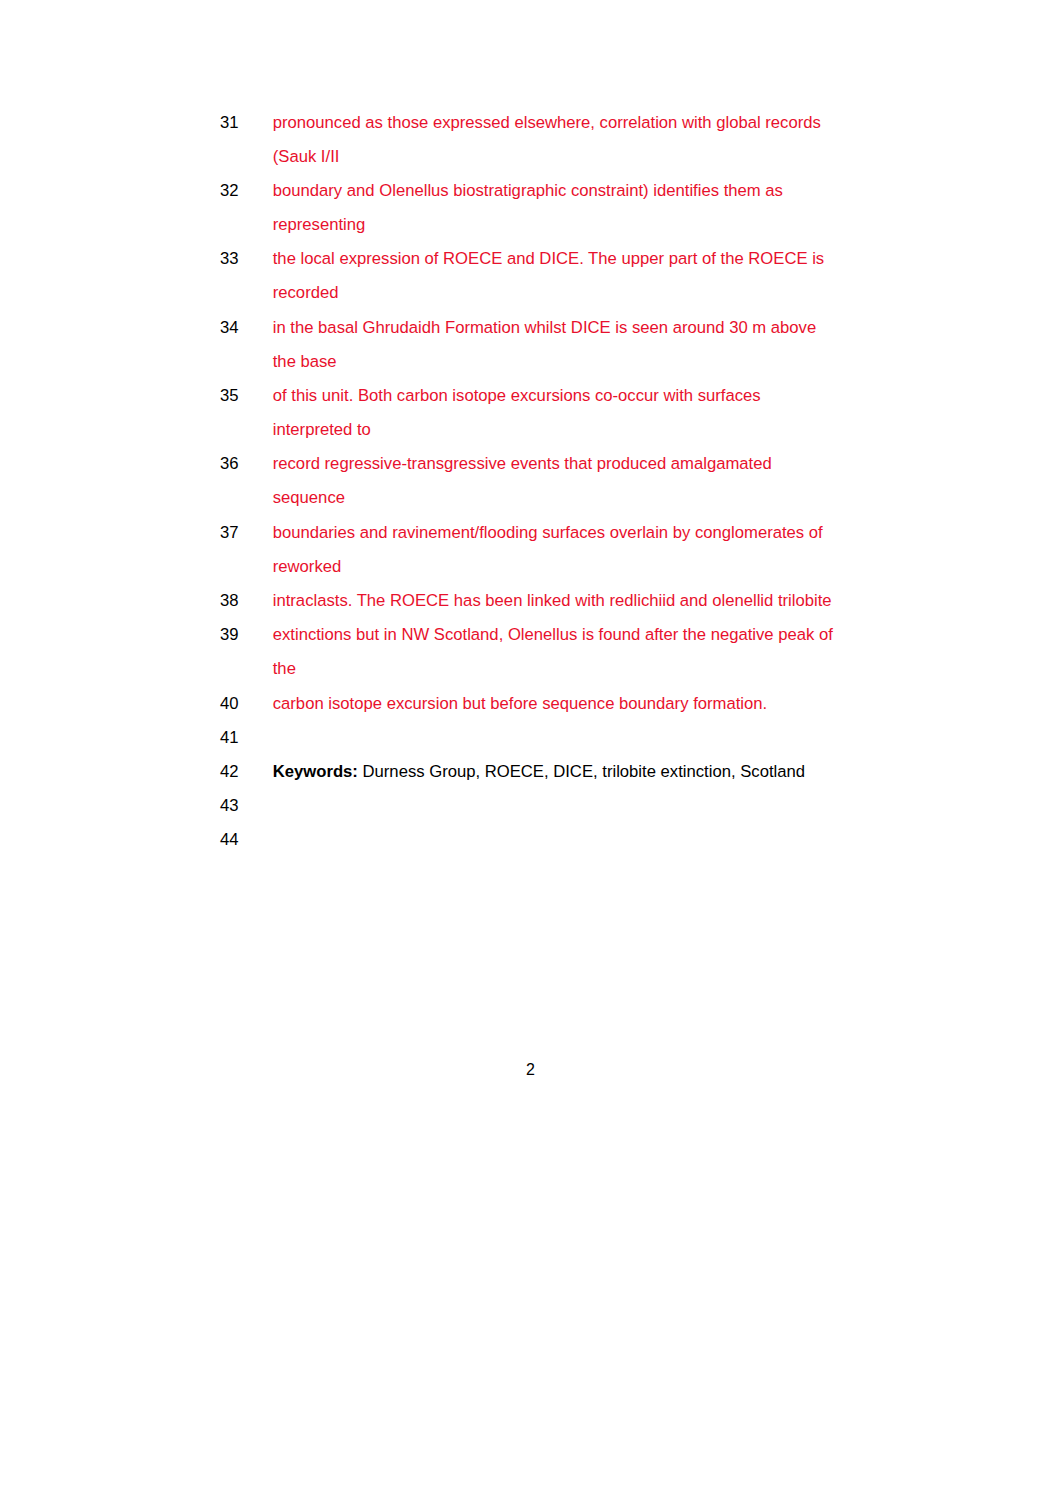| 31 | pronounced as those expressed elsewhere, correlation with global records (Sauk I/II |
| 32 | boundary and Olenellus biostratigraphic constraint) identifies them as representing |
| 33 | the local expression of ROECE and DICE. The upper part of the ROECE is recorded |
| 34 | in the basal Ghrudaidh Formation whilst DICE is seen around 30 m above the base |
| 35 | of this unit. Both carbon isotope excursions co-occur with surfaces interpreted to |
| 36 | record regressive-transgressive events that produced amalgamated sequence |
| 37 | boundaries and ravinement/flooding surfaces overlain by conglomerates of reworked |
| 38 | intraclasts. The ROECE has been linked with redlichiid and olenellid trilobite |
| 39 | extinctions but in NW Scotland, Olenellus is found after the negative peak of the |
| 40 | carbon isotope excursion but before sequence boundary formation. |
| 41 | |
| 42 | Keywords: Durness Group, ROECE, DICE, trilobite extinction, Scotland |
| 43 | |
| 44 | |
2